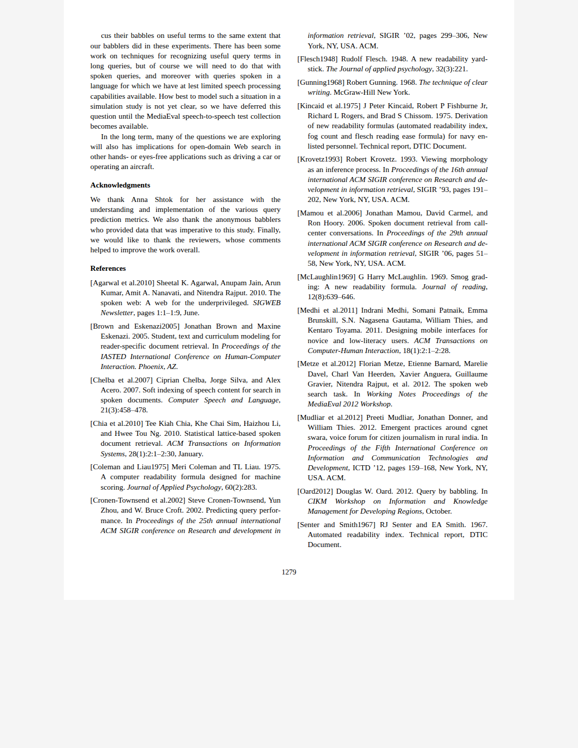cus their babbles on useful terms to the same extent that our babblers did in these experiments. There has been some work on techniques for recognizing useful query terms in long queries, but of course we will need to do that with spoken queries, and moreover with queries spoken in a language for which we have at lest limited speech processing capabilities available. How best to model such a situation in a simulation study is not yet clear, so we have deferred this question until the MediaEval speech-to-speech test collection becomes available.
In the long term, many of the questions we are exploring will also has implications for open-domain Web search in other hands- or eyes-free applications such as driving a car or operating an aircraft.
Acknowledgments
We thank Anna Shtok for her assistance with the understanding and implementation of the various query prediction metrics. We also thank the anonymous babblers who provided data that was imperative to this study. Finally, we would like to thank the reviewers, whose comments helped to improve the work overall.
References
[Agarwal et al.2010] Sheetal K. Agarwal, Anupam Jain, Arun Kumar, Amit A. Nanavati, and Nitendra Rajput. 2010. The spoken web: A web for the underprivileged. SIGWEB Newsletter, pages 1:1–1:9, June.
[Brown and Eskenazi2005] Jonathan Brown and Maxine Eskenazi. 2005. Student, text and curriculum modeling for reader-specific document retrieval. In Proceedings of the IASTED International Conference on Human-Computer Interaction. Phoenix, AZ.
[Chelba et al.2007] Ciprian Chelba, Jorge Silva, and Alex Acero. 2007. Soft indexing of speech content for search in spoken documents. Computer Speech and Language, 21(3):458–478.
[Chia et al.2010] Tee Kiah Chia, Khe Chai Sim, Haizhou Li, and Hwee Tou Ng. 2010. Statistical lattice-based spoken document retrieval. ACM Transactions on Information Systems, 28(1):2:1–2:30, January.
[Coleman and Liau1975] Meri Coleman and TL Liau. 1975. A computer readability formula designed for machine scoring. Journal of Applied Psychology, 60(2):283.
[Cronen-Townsend et al.2002] Steve Cronen-Townsend, Yun Zhou, and W. Bruce Croft. 2002. Predicting query performance. In Proceedings of the 25th annual international ACM SIGIR conference on Research and development in information retrieval, SIGIR ’02, pages 299–306, New York, NY, USA. ACM.
[Flesch1948] Rudolf Flesch. 1948. A new readability yardstick. The Journal of applied psychology, 32(3):221.
[Gunning1968] Robert Gunning. 1968. The technique of clear writing. McGraw-Hill New York.
[Kincaid et al.1975] J Peter Kincaid, Robert P Fishburne Jr, Richard L Rogers, and Brad S Chissom. 1975. Derivation of new readability formulas (automated readability index, fog count and flesch reading ease formula) for navy enlisted personnel. Technical report, DTIC Document.
[Krovetz1993] Robert Krovetz. 1993. Viewing morphology as an inference process. In Proceedings of the 16th annual international ACM SIGIR conference on Research and development in information retrieval, SIGIR ’93, pages 191–202, New York, NY, USA. ACM.
[Mamou et al.2006] Jonathan Mamou, David Carmel, and Ron Hoory. 2006. Spoken document retrieval from call-center conversations. In Proceedings of the 29th annual international ACM SIGIR conference on Research and development in information retrieval, SIGIR ’06, pages 51–58, New York, NY, USA. ACM.
[McLaughlin1969] G Harry McLaughlin. 1969. Smog grading: A new readability formula. Journal of reading, 12(8):639–646.
[Medhi et al.2011] Indrani Medhi, Somani Patnaik, Emma Brunskill, S.N. Nagasena Gautama, William Thies, and Kentaro Toyama. 2011. Designing mobile interfaces for novice and low-literacy users. ACM Transactions on Computer-Human Interaction, 18(1):2:1–2:28.
[Metze et al.2012] Florian Metze, Etienne Barnard, Marelie Davel, Charl Van Heerden, Xavier Anguera, Guillaume Gravier, Nitendra Rajput, et al. 2012. The spoken web search task. In Working Notes Proceedings of the MediaEval 2012 Workshop.
[Mudliar et al.2012] Preeti Mudliar, Jonathan Donner, and William Thies. 2012. Emergent practices around cgnet swara, voice forum for citizen journalism in rural india. In Proceedings of the Fifth International Conference on Information and Communication Technologies and Development, ICTD ’12, pages 159–168, New York, NY, USA. ACM.
[Oard2012] Douglas W. Oard. 2012. Query by babbling. In CIKM Workshop on Information and Knowledge Management for Developing Regions, October.
[Senter and Smith1967] RJ Senter and EA Smith. 1967. Automated readability index. Technical report, DTIC Document.
1279